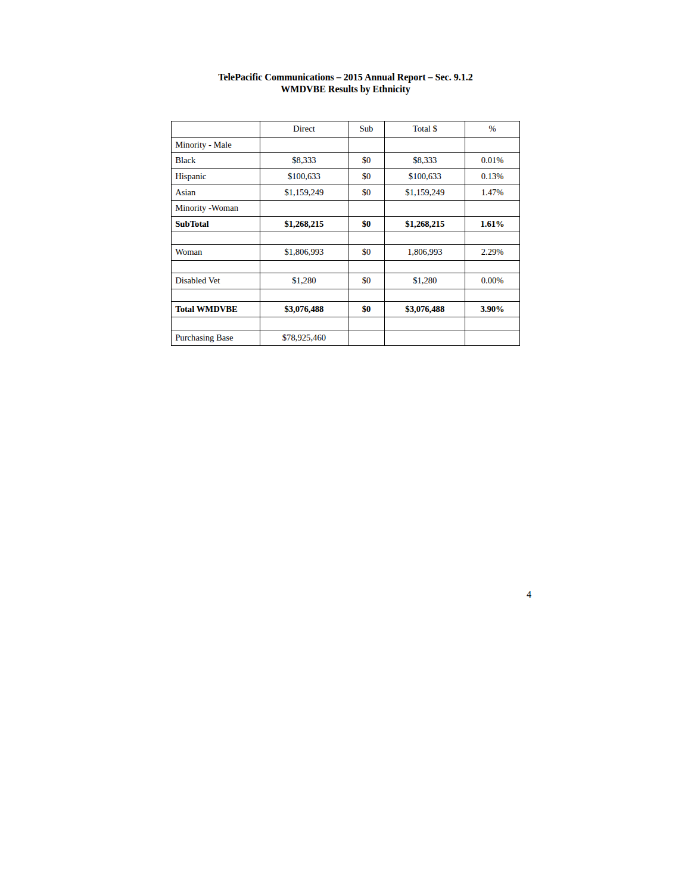TelePacific Communications – 2015 Annual Report – Sec. 9.1.2 WMDVBE Results by Ethnicity
| | Direct | Sub | Total $ | % |
| --- | --- | --- | --- | --- |
| Minority - Male | | | | |
| Black | $8,333 | $0 | $8,333 | 0.01% |
| Hispanic | $100,633 | $0 | $100,633 | 0.13% |
| Asian | $1,159,249 | $0 | $1,159,249 | 1.47% |
| Minority -Woman | | | | |
| SubTotal | $1,268,215 | $0 | $1,268,215 | 1.61% |
| Woman | $1,806,993 | $0 | 1,806,993 | 2.29% |
| Disabled Vet | $1,280 | $0 | $1,280 | 0.00% |
| Total WMDVBE | $3,076,488 | $0 | $3,076,488 | 3.90% |
| Purchasing Base | $78,925,460 | | | |
4